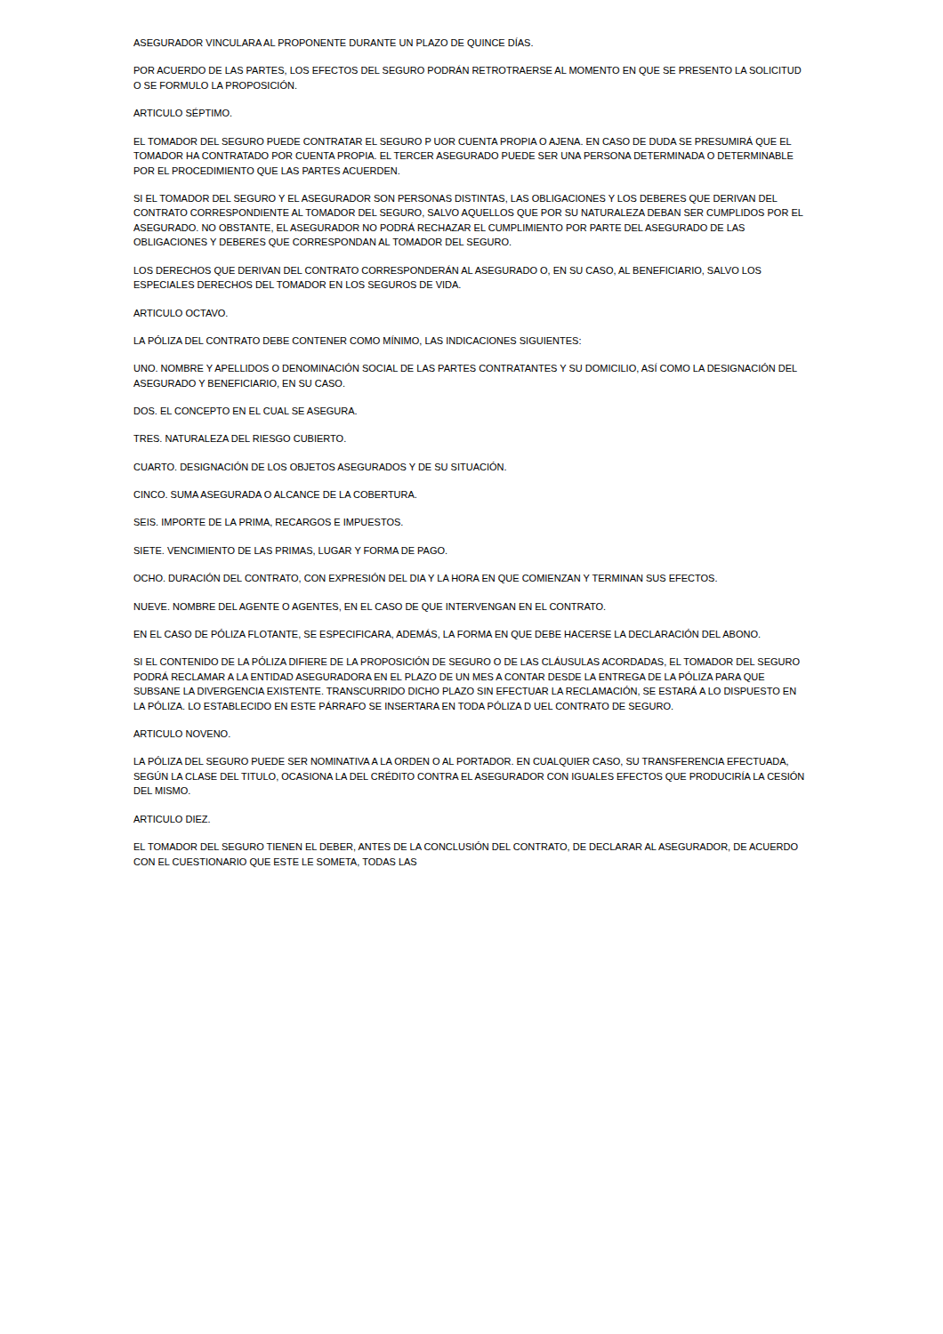ASEGURADOR VINCULARA AL PROPONENTE DURANTE UN PLAZO DE QUINCE DÍAS.
POR ACUERDO DE LAS PARTES, LOS EFECTOS DEL SEGURO PODRÁN RETROTRAERSE AL MOMENTO EN QUE SE PRESENTO LA SOLICITUD O SE FORMULO LA PROPOSICIÓN.
ARTICULO SÉPTIMO.
EL TOMADOR DEL SEGURO PUEDE CONTRATAR EL SEGURO P UOR CUENTA PROPIA O AJENA. EN CASO DE DUDA SE PRESUMIRÁ QUE EL TOMADOR HA CONTRATADO POR CUENTA PROPIA. EL TERCER ASEGURADO PUEDE SER UNA PERSONA DETERMINADA O DETERMINABLE POR EL PROCEDIMIENTO QUE LAS PARTES ACUERDEN.
SI EL TOMADOR DEL SEGURO Y EL ASEGURADOR SON PERSONAS DISTINTAS, LAS OBLIGACIONES Y LOS DEBERES QUE DERIVAN DEL CONTRATO CORRESPONDIENTE AL TOMADOR DEL SEGURO, SALVO AQUELLOS QUE POR SU NATURALEZA DEBAN SER CUMPLIDOS POR EL ASEGURADO. NO OBSTANTE, EL ASEGURADOR NO PODRÁ RECHAZAR EL CUMPLIMIENTO POR PARTE DEL ASEGURADO DE LAS OBLIGACIONES Y DEBERES QUE CORRESPONDAN AL TOMADOR DEL SEGURO.
LOS DERECHOS QUE DERIVAN DEL CONTRATO CORRESPONDERÁN AL ASEGURADO O, EN SU CASO, AL BENEFICIARIO, SALVO LOS ESPECIALES DERECHOS DEL TOMADOR EN LOS SEGUROS DE VIDA.
ARTICULO OCTAVO.
LA PÓLIZA DEL CONTRATO DEBE CONTENER COMO MÍNIMO, LAS INDICACIONES SIGUIENTES:
UNO. NOMBRE Y APELLIDOS O DENOMINACIÓN SOCIAL DE LAS PARTES CONTRATANTES Y SU DOMICILIO, ASÍ COMO LA DESIGNACIÓN DEL ASEGURADO Y BENEFICIARIO, EN SU CASO.
DOS. EL CONCEPTO EN EL CUAL SE ASEGURA.
TRES. NATURALEZA DEL RIESGO CUBIERTO.
CUARTO. DESIGNACIÓN DE LOS OBJETOS ASEGURADOS Y DE SU SITUACIÓN.
CINCO. SUMA ASEGURADA O ALCANCE DE LA COBERTURA.
SEIS. IMPORTE DE LA PRIMA, RECARGOS E IMPUESTOS.
SIETE. VENCIMIENTO DE LAS PRIMAS, LUGAR Y FORMA DE PAGO.
OCHO. DURACIÓN DEL CONTRATO, CON EXPRESIÓN DEL DIA Y LA HORA EN QUE COMIENZAN Y TERMINAN SUS EFECTOS.
NUEVE. NOMBRE DEL AGENTE O AGENTES, EN EL CASO DE QUE INTERVENGAN EN EL CONTRATO.
EN EL CASO DE PÓLIZA FLOTANTE, SE ESPECIFICARA, ADEMÁS, LA FORMA EN QUE DEBE HACERSE LA DECLARACIÓN DEL ABONO.
SI EL CONTENIDO DE LA PÓLIZA DIFIERE DE LA PROPOSICIÓN DE SEGURO O DE LAS CLÁUSULAS ACORDADAS, EL TOMADOR DEL SEGURO PODRÁ RECLAMAR A LA ENTIDAD ASEGURADORA EN EL PLAZO DE UN MES A CONTAR DESDE LA ENTREGA DE LA PÓLIZA PARA QUE SUBSANE LA DIVERGENCIA EXISTENTE. TRANSCURRIDO DICHO PLAZO SIN EFECTUAR LA RECLAMACIÓN, SE ESTARÁ A LO DISPUESTO EN LA PÓLIZA. LO ESTABLECIDO EN ESTE PÁRRAFO SE INSERTARA EN TODA PÓLIZA D UEL CONTRATO DE SEGURO.
ARTICULO NOVENO.
LA PÓLIZA DEL SEGURO PUEDE SER NOMINATIVA A LA ORDEN O AL PORTADOR. EN CUALQUIER CASO, SU TRANSFERENCIA EFECTUADA, SEGÚN LA CLASE DEL TITULO, OCASIONA LA DEL CRÉDITO CONTRA EL ASEGURADOR CON IGUALES EFECTOS QUE PRODUCIRÍA LA CESIÓN DEL MISMO.
ARTICULO DIEZ.
EL TOMADOR DEL SEGURO TIENEN EL DEBER, ANTES DE LA CONCLUSIÓN DEL CONTRATO, DE DECLARAR AL ASEGURADOR, DE ACUERDO CON EL CUESTIONARIO QUE ESTE LE SOMETA, TODAS LAS